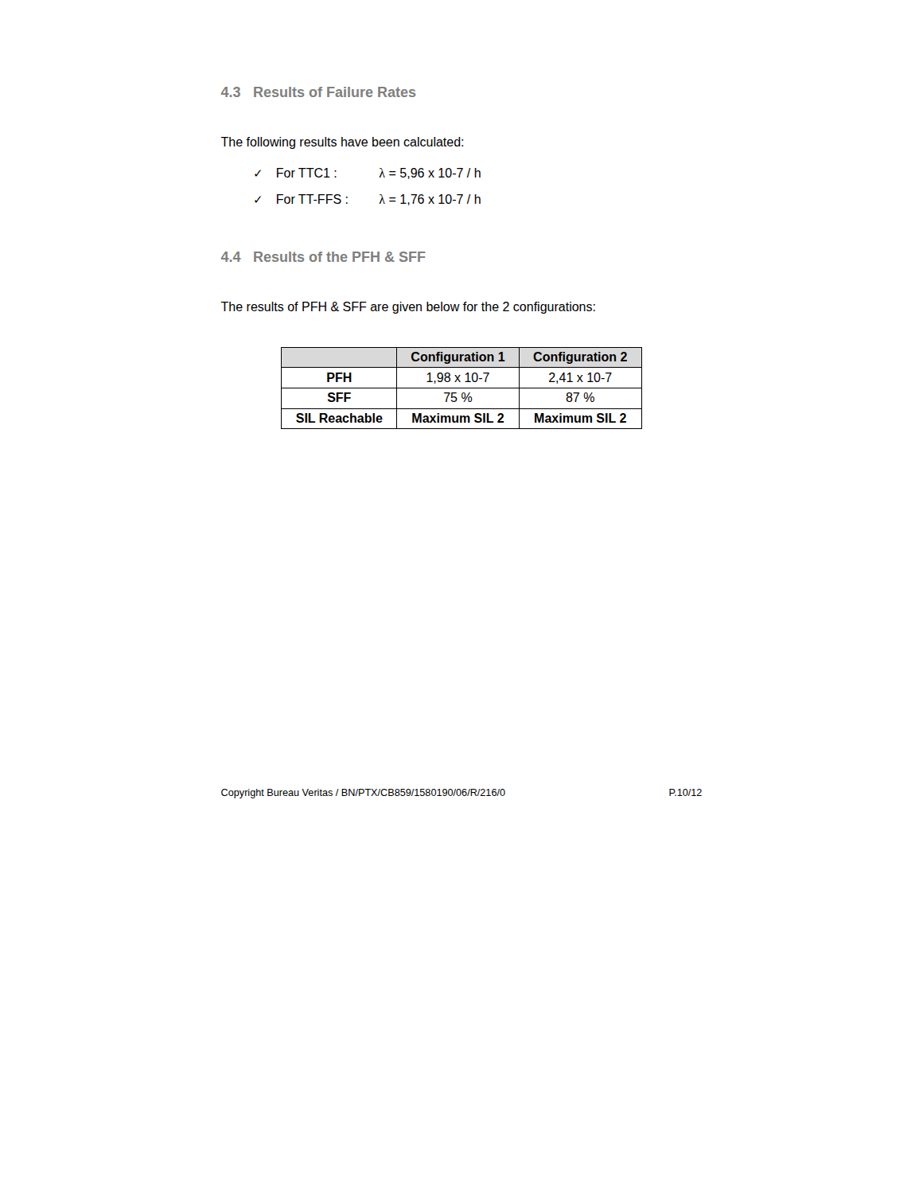4.3 Results of Failure Rates
The following results have been calculated:
For TTC1 : λ = 5,96 x 10-7 / h
For TT-FFS : λ = 1,76 x 10-7 / h
4.4 Results of the PFH & SFF
The results of PFH & SFF are given below for the 2 configurations:
| | Configuration 1 | Configuration 2 |
| --- | --- | --- |
| PFH | 1,98 x 10-7 | 2,41 x 10-7 |
| SFF | 75 % | 87 % |
| SIL Reachable | Maximum SIL 2 | Maximum SIL 2 |
Copyright Bureau Veritas / BN/PTX/CB859/1580190/06/R/216/0 P.10/12